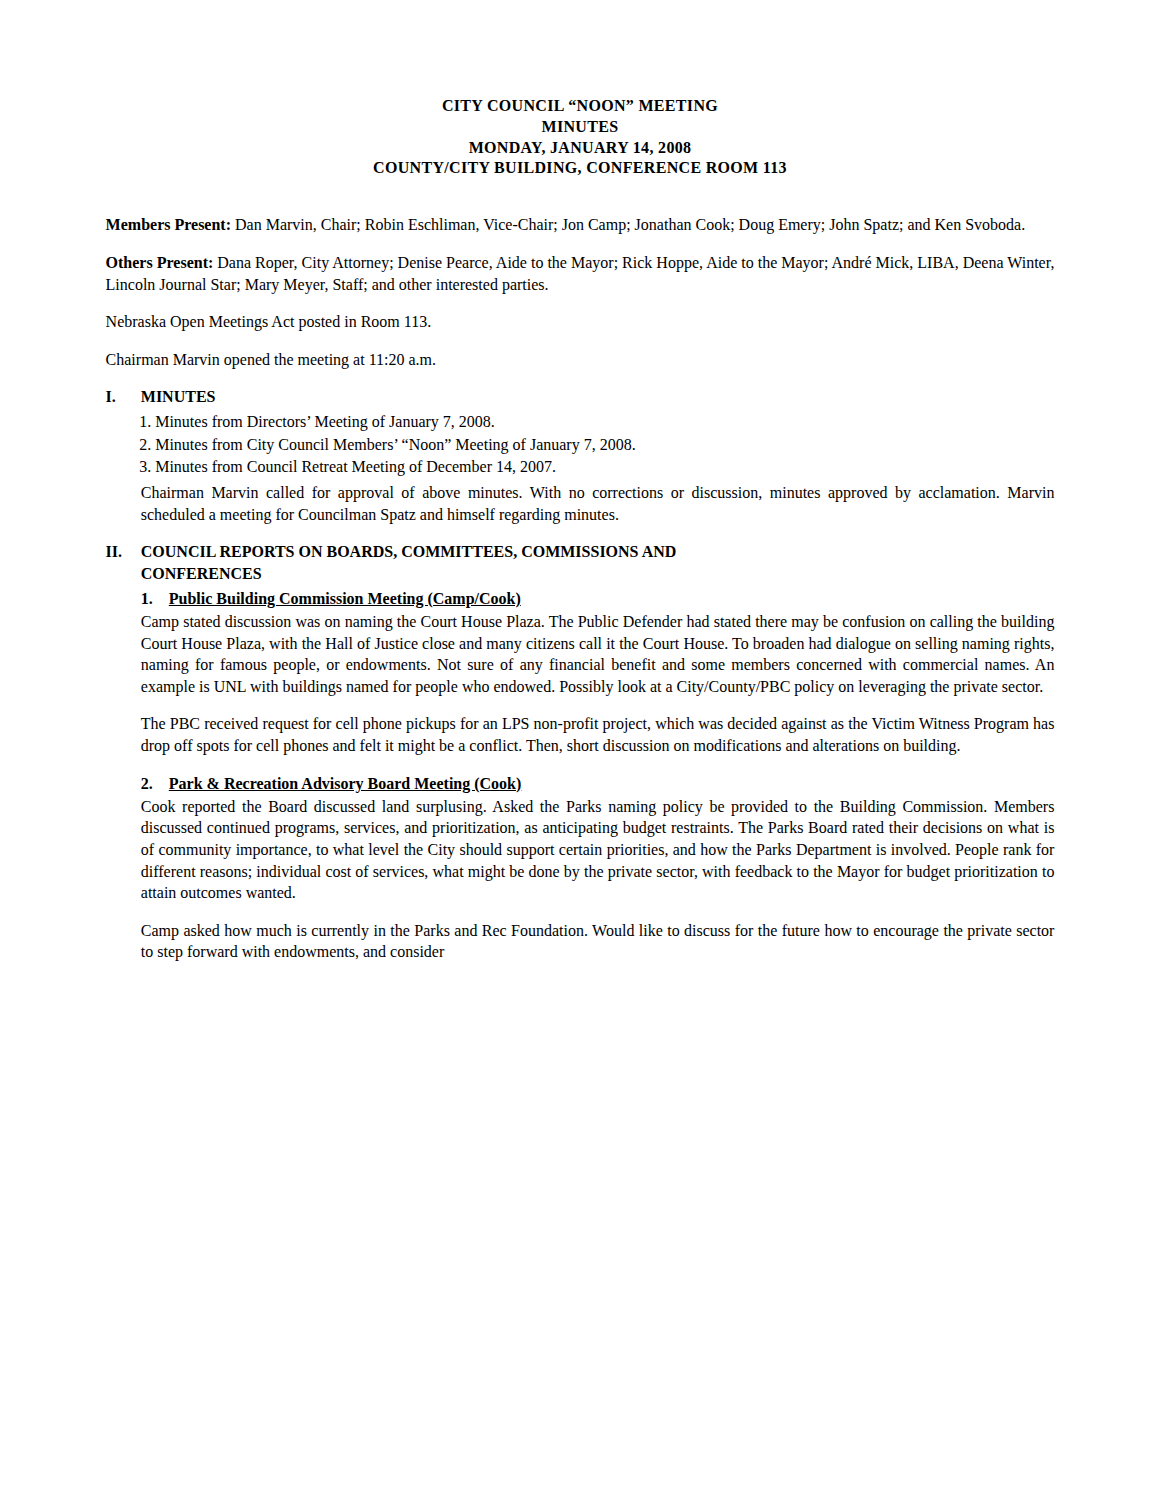CITY COUNCIL “NOON” MEETING
MINUTES
MONDAY, JANUARY 14, 2008
COUNTY/CITY BUILDING, CONFERENCE ROOM 113
Members Present: Dan Marvin, Chair; Robin Eschliman, Vice-Chair; Jon Camp; Jonathan Cook; Doug Emery; John Spatz; and Ken Svoboda.
Others Present: Dana Roper, City Attorney; Denise Pearce, Aide to the Mayor; Rick Hoppe, Aide to the Mayor; André Mick, LIBA, Deena Winter, Lincoln Journal Star; Mary Meyer, Staff; and other interested parties.
Nebraska Open Meetings Act posted in Room 113.
Chairman Marvin opened the meeting at 11:20 a.m.
I.
MINUTES
Minutes from Directors’ Meeting of January 7, 2008.
Minutes from City Council Members’ “Noon” Meeting of January 7, 2008.
Minutes from Council Retreat Meeting of December 14, 2007.
Chairman Marvin called for approval of above minutes. With no corrections or discussion, minutes approved by acclamation. Marvin scheduled a meeting for Councilman Spatz and himself regarding minutes.
II.
COUNCIL REPORTS ON BOARDS, COMMITTEES, COMMISSIONS AND
CONFERENCES
1. Public Building Commission Meeting (Camp/Cook)
Camp stated discussion was on naming the Court House Plaza. The Public Defender had stated there may be confusion on calling the building Court House Plaza, with the Hall of Justice close and many citizens call it the Court House. To broaden had dialogue on selling naming rights, naming for famous people, or endowments. Not sure of any financial benefit and some members concerned with commercial names. An example is UNL with buildings named for people who endowed. Possibly look at a City/County/PBC policy on leveraging the private sector.
The PBC received request for cell phone pickups for an LPS non-profit project, which was decided against as the Victim Witness Program has drop off spots for cell phones and felt it might be a conflict. Then, short discussion on modifications and alterations on building.
2. Park & Recreation Advisory Board Meeting (Cook)
Cook reported the Board discussed land surplusing. Asked the Parks naming policy be provided to the Building Commission. Members discussed continued programs, services, and prioritization, as anticipating budget restraints. The Parks Board rated their decisions on what is of community importance, to what level the City should support certain priorities, and how the Parks Department is involved. People rank for different reasons; individual cost of services, what might be done by the private sector, with feedback to the Mayor for budget prioritization to attain outcomes wanted.
Camp asked how much is currently in the Parks and Rec Foundation. Would like to discuss for the future how to encourage the private sector to step forward with endowments, and consider